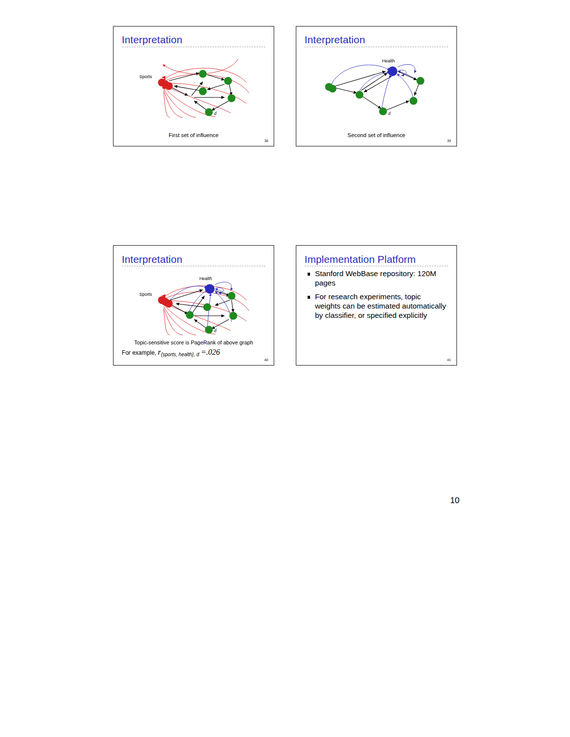Interpretation
Sports d
First set of influence
38
Interpretation
Health d
Second set of influence
39
Interpretation
Health Sports d
Topic-sensitive score is PageRank of above graph
For example, r{sports, health}, d =.026
40
Implementation Platform
Stanford WebBase repository: 120M pages
For research experiments, topic weights can be estimated automatically by classifier, or specified explicitly
41
10